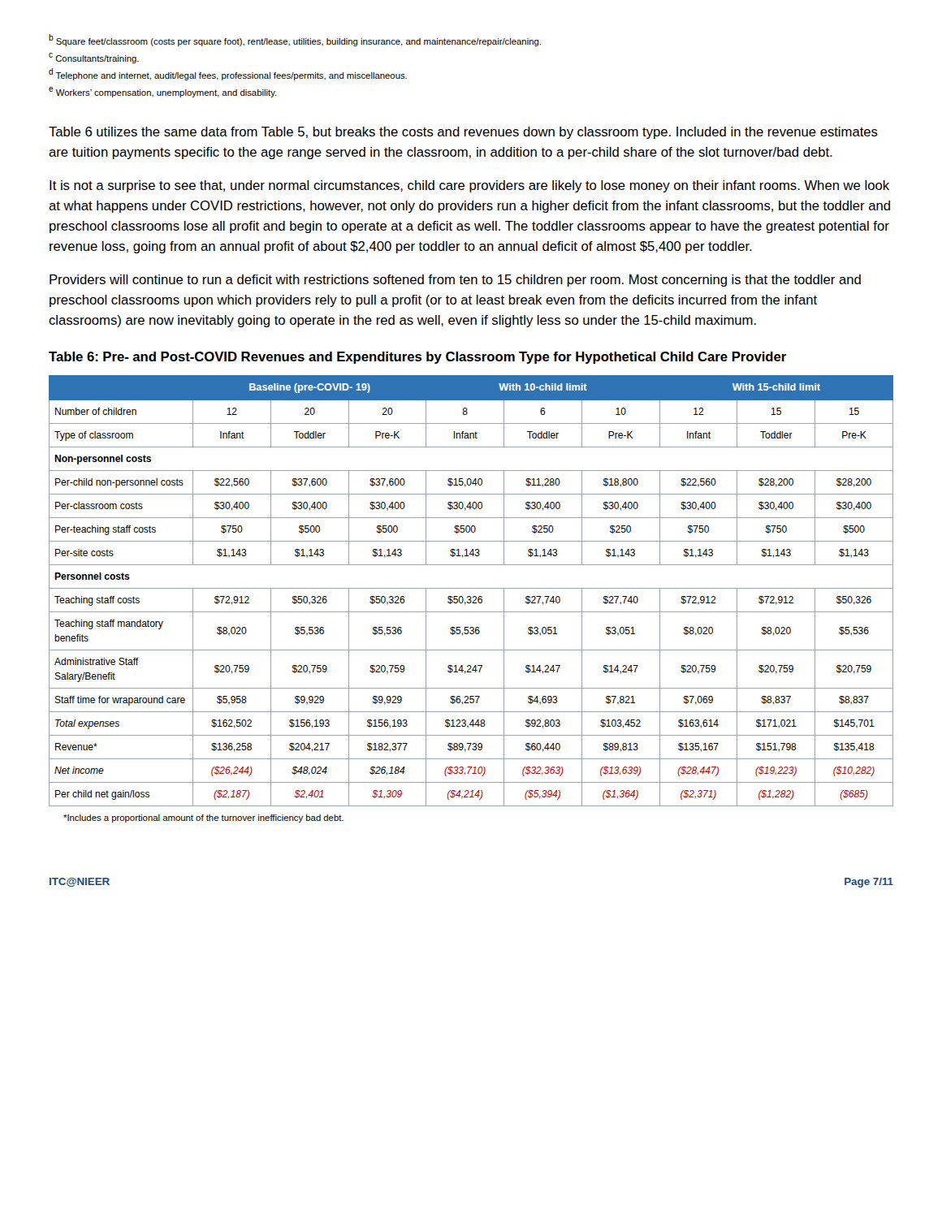b Square feet/classroom (costs per square foot), rent/lease, utilities, building insurance, and maintenance/repair/cleaning.
c Consultants/training.
d Telephone and internet, audit/legal fees, professional fees/permits, and miscellaneous.
e Workers’ compensation, unemployment, and disability.
Table 6 utilizes the same data from Table 5, but breaks the costs and revenues down by classroom type. Included in the revenue estimates are tuition payments specific to the age range served in the classroom, in addition to a per-child share of the slot turnover/bad debt.
It is not a surprise to see that, under normal circumstances, child care providers are likely to lose money on their infant rooms. When we look at what happens under COVID restrictions, however, not only do providers run a higher deficit from the infant classrooms, but the toddler and preschool classrooms lose all profit and begin to operate at a deficit as well. The toddler classrooms appear to have the greatest potential for revenue loss, going from an annual profit of about $2,400 per toddler to an annual deficit of almost $5,400 per toddler.
Providers will continue to run a deficit with restrictions softened from ten to 15 children per room. Most concerning is that the toddler and preschool classrooms upon which providers rely to pull a profit (or to at least break even from the deficits incurred from the infant classrooms) are now inevitably going to operate in the red as well, even if slightly less so under the 15-child maximum.
Table 6: Pre- and Post-COVID Revenues and Expenditures by Classroom Type for Hypothetical Child Care Provider
| | Baseline (pre-COVID- 19) | With 10-child limit | With 15-child limit |
| --- | --- | --- | --- |
| Number of children | 12 | 20 | 20 | 8 | 6 | 10 | 12 | 15 | 15 |
| Type of classroom | Infant | Toddler | Pre-K | Infant | Toddler | Pre-K | Infant | Toddler | Pre-K |
| Non-personnel costs |
| Per-child non-personnel costs | $22,560 | $37,600 | $37,600 | $15,040 | $11,280 | $18,800 | $22,560 | $28,200 | $28,200 |
| Per-classroom costs | $30,400 | $30,400 | $30,400 | $30,400 | $30,400 | $30,400 | $30,400 | $30,400 | $30,400 |
| Per-teaching staff costs | $750 | $500 | $500 | $500 | $250 | $250 | $750 | $750 | $500 |
| Per-site costs | $1,143 | $1,143 | $1,143 | $1,143 | $1,143 | $1,143 | $1,143 | $1,143 | $1,143 |
| Personnel costs |
| Teaching staff costs | $72,912 | $50,326 | $50,326 | $50,326 | $27,740 | $27,740 | $72,912 | $72,912 | $50,326 |
| Teaching staff mandatory benefits | $8,020 | $5,536 | $5,536 | $5,536 | $3,051 | $3,051 | $8,020 | $8,020 | $5,536 |
| Administrative Staff Salary/Benefit | $20,759 | $20,759 | $20,759 | $14,247 | $14,247 | $14,247 | $20,759 | $20,759 | $20,759 |
| Staff time for wraparound care | $5,958 | $9,929 | $9,929 | $6,257 | $4,693 | $7,821 | $7,069 | $8,837 | $8,837 |
| Total expenses | $162,502 | $156,193 | $156,193 | $123,448 | $92,803 | $103,452 | $163,614 | $171,021 | $145,701 |
| Revenue* | $136,258 | $204,217 | $182,377 | $89,739 | $60,440 | $89,813 | $135,167 | $151,798 | $135,418 |
| Net income | ($26,244) | $48,024 | $26,184 | ($33,710) | ($32,363) | ($13,639) | ($28,447) | ($19,223) | ($10,282) |
| Per child net gain/loss | ($2,187) | $2,401 | $1,309 | ($4,214) | ($5,394) | ($1,364) | ($2,371) | ($1,282) | ($685) |
*Includes a proportional amount of the turnover inefficiency bad debt.
ITC@NIEER Page 7/11